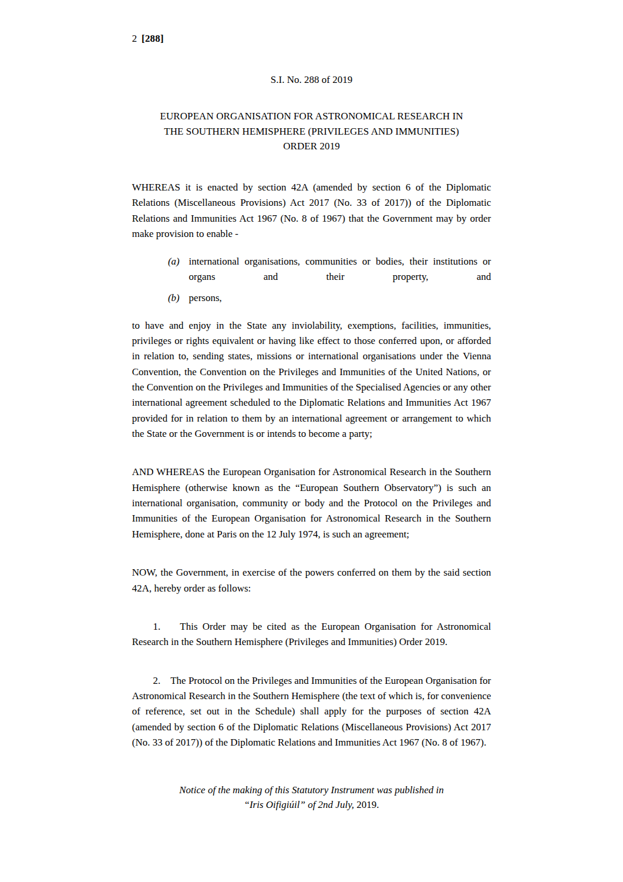2[288]
S.I. No. 288 of 2019
European Organisation for Astronomical Research in
the Southern Hemisphere (Privileges and Immunities)
Order 2019
WHEREAS it is enacted by section 42A (amended by section 6 of the Diplomatic Relations (Miscellaneous Provisions) Act 2017 (No. 33 of 2017)) of the Diplomatic Relations and Immunities Act 1967 (No. 8 of 1967) that the Government may by order make provision to enable -
(a) international organisations, communities or bodies, their institutions or organs and their property, and
(b) persons,
to have and enjoy in the State any inviolability, exemptions, facilities, immunities, privileges or rights equivalent or having like effect to those conferred upon, or afforded in relation to, sending states, missions or international organisations under the Vienna Convention, the Convention on the Privileges and Immunities of the United Nations, or the Convention on the Privileges and Immunities of the Specialised Agencies or any other international agreement scheduled to the Diplomatic Relations and Immunities Act 1967 provided for in relation to them by an international agreement or arrangement to which the State or the Government is or intends to become a party;
AND WHEREAS the European Organisation for Astronomical Research in the Southern Hemisphere (otherwise known as the “European Southern Observatory”) is such an international organisation, community or body and the Protocol on the Privileges and Immunities of the European Organisation for Astronomical Research in the Southern Hemisphere, done at Paris on the 12 July 1974, is such an agreement;
NOW, the Government, in exercise of the powers conferred on them by the said section 42A, hereby order as follows:
1. This Order may be cited as the European Organisation for Astronomical Research in the Southern Hemisphere (Privileges and Immunities) Order 2019.
2. The Protocol on the Privileges and Immunities of the European Organisation for Astronomical Research in the Southern Hemisphere (the text of which is, for convenience of reference, set out in the Schedule) shall apply for the purposes of section 42A (amended by section 6 of the Diplomatic Relations (Miscellaneous Provisions) Act 2017 (No. 33 of 2017)) of the Diplomatic Relations and Immunities Act 1967 (No. 8 of 1967).
Notice of the making of this Statutory Instrument was published in “Iris Oifigiúil” of 2nd July, 2019.